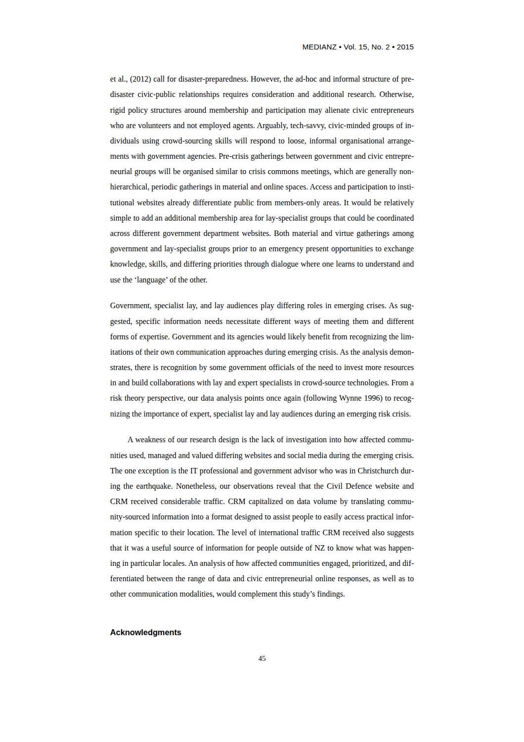MEDIANZ • Vol. 15, No. 2 • 2015
et al., (2012) call for disaster-preparedness. However, the ad-hoc and informal structure of pre-disaster civic-public relationships requires consideration and additional research. Otherwise, rigid policy structures around membership and participation may alienate civic entrepreneurs who are volunteers and not employed agents. Arguably, tech-savvy, civic-minded groups of individuals using crowd-sourcing skills will respond to loose, informal organisational arrangements with government agencies. Pre-crisis gatherings between government and civic entrepreneurial groups will be organised similar to crisis commons meetings, which are generally non-hierarchical, periodic gatherings in material and online spaces. Access and participation to institutional websites already differentiate public from members-only areas. It would be relatively simple to add an additional membership area for lay-specialist groups that could be coordinated across different government department websites. Both material and virtue gatherings among government and lay-specialist groups prior to an emergency present opportunities to exchange knowledge, skills, and differing priorities through dialogue where one learns to understand and use the ‘language’ of the other.
Government, specialist lay, and lay audiences play differing roles in emerging crises. As suggested, specific information needs necessitate different ways of meeting them and different forms of expertise. Government and its agencies would likely benefit from recognizing the limitations of their own communication approaches during emerging crisis. As the analysis demonstrates, there is recognition by some government officials of the need to invest more resources in and build collaborations with lay and expert specialists in crowd-source technologies. From a risk theory perspective, our data analysis points once again (following Wynne 1996) to recognizing the importance of expert, specialist lay and lay audiences during an emerging risk crisis.
A weakness of our research design is the lack of investigation into how affected communities used, managed and valued differing websites and social media during the emerging crisis. The one exception is the IT professional and government advisor who was in Christchurch during the earthquake. Nonetheless, our observations reveal that the Civil Defence website and CRM received considerable traffic. CRM capitalized on data volume by translating community-sourced information into a format designed to assist people to easily access practical information specific to their location. The level of international traffic CRM received also suggests that it was a useful source of information for people outside of NZ to know what was happening in particular locales. An analysis of how affected communities engaged, prioritized, and differentiated between the range of data and civic entrepreneurial online responses, as well as to other communication modalities, would complement this study’s findings.
Acknowledgments
45